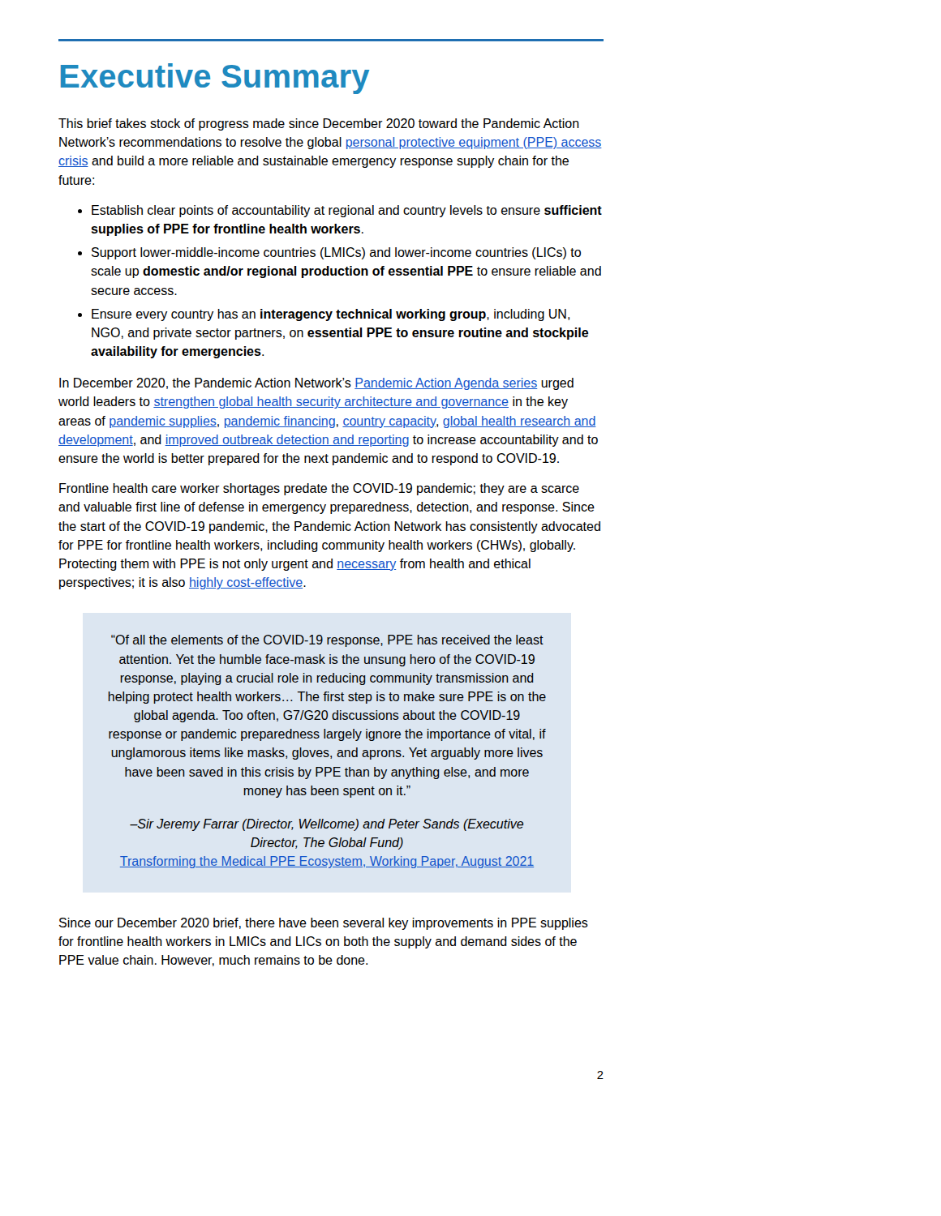Executive Summary
This brief takes stock of progress made since December 2020 toward the Pandemic Action Network’s recommendations to resolve the global personal protective equipment (PPE) access crisis and build a more reliable and sustainable emergency response supply chain for the future:
Establish clear points of accountability at regional and country levels to ensure sufficient supplies of PPE for frontline health workers.
Support lower-middle-income countries (LMICs) and lower-income countries (LICs) to scale up domestic and/or regional production of essential PPE to ensure reliable and secure access.
Ensure every country has an interagency technical working group, including UN, NGO, and private sector partners, on essential PPE to ensure routine and stockpile availability for emergencies.
In December 2020, the Pandemic Action Network’s Pandemic Action Agenda series urged world leaders to strengthen global health security architecture and governance in the key areas of pandemic supplies, pandemic financing, country capacity, global health research and development, and improved outbreak detection and reporting to increase accountability and to ensure the world is better prepared for the next pandemic and to respond to COVID-19.
Frontline health care worker shortages predate the COVID-19 pandemic; they are a scarce and valuable first line of defense in emergency preparedness, detection, and response. Since the start of the COVID-19 pandemic, the Pandemic Action Network has consistently advocated for PPE for frontline health workers, including community health workers (CHWs), globally. Protecting them with PPE is not only urgent and necessary from health and ethical perspectives; it is also highly cost-effective.
“Of all the elements of the COVID-19 response, PPE has received the least attention. Yet the humble face-mask is the unsung hero of the COVID-19 response, playing a crucial role in reducing community transmission and helping protect health workers… The first step is to make sure PPE is on the global agenda. Too often, G7/G20 discussions about the COVID-19 response or pandemic preparedness largely ignore the importance of vital, if unglamorous items like masks, gloves, and aprons. Yet arguably more lives have been saved in this crisis by PPE than by anything else, and more money has been spent on it.”
–Sir Jeremy Farrar (Director, Wellcome) and Peter Sands (Executive Director, The Global Fund)
Transforming the Medical PPE Ecosystem, Working Paper, August 2021
Since our December 2020 brief, there have been several key improvements in PPE supplies for frontline health workers in LMICs and LICs on both the supply and demand sides of the PPE value chain. However, much remains to be done.
2